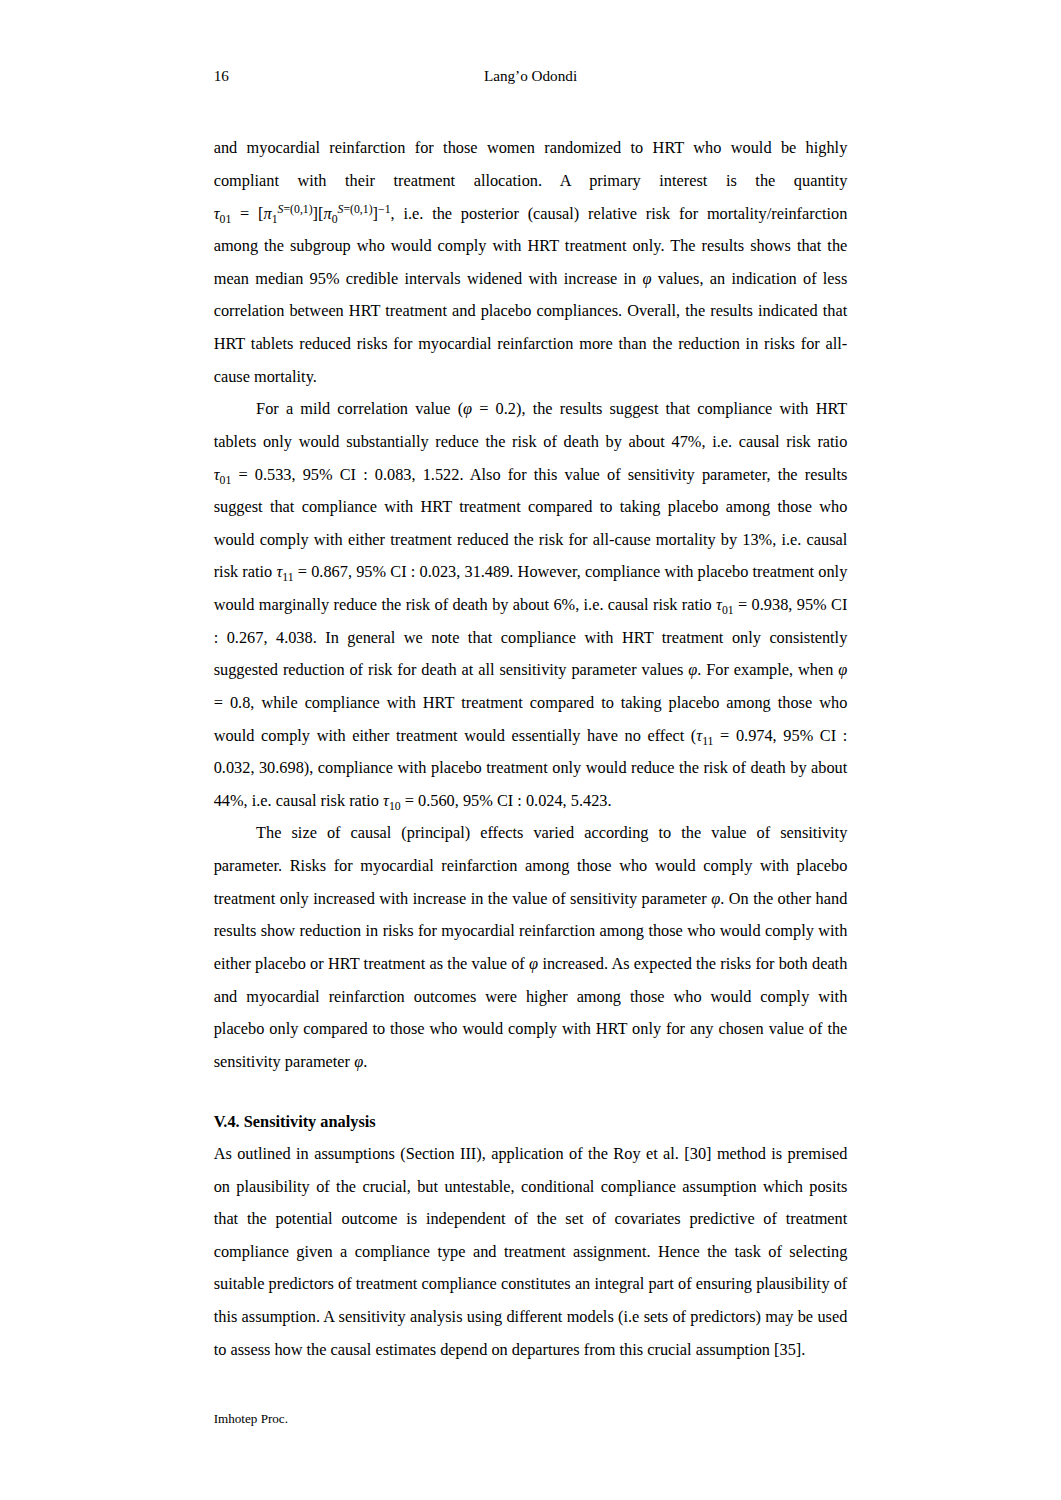16
Lang’o Odondi
and myocardial reinfarction for those women randomized to HRT who would be highly compliant with their treatment allocation. A primary interest is the quantity τ01 = [π1S=(0,1)][π0S=(0,1)]−1, i.e. the posterior (causal) relative risk for mortality/reinfarction among the subgroup who would comply with HRT treatment only. The results shows that the mean median 95% credible intervals widened with increase in φ values, an indication of less correlation between HRT treatment and placebo compliances. Overall, the results indicated that HRT tablets reduced risks for myocardial reinfarction more than the reduction in risks for all-cause mortality.
For a mild correlation value (φ = 0.2), the results suggest that compliance with HRT tablets only would substantially reduce the risk of death by about 47%, i.e. causal risk ratio τ01 = 0.533, 95% CI : 0.083, 1.522. Also for this value of sensitivity parameter, the results suggest that compliance with HRT treatment compared to taking placebo among those who would comply with either treatment reduced the risk for all-cause mortality by 13%, i.e. causal risk ratio τ11 = 0.867, 95% CI : 0.023, 31.489. However, compliance with placebo treatment only would marginally reduce the risk of death by about 6%, i.e. causal risk ratio τ01 = 0.938, 95% CI : 0.267, 4.038. In general we note that compliance with HRT treatment only consistently suggested reduction of risk for death at all sensitivity parameter values φ. For example, when φ = 0.8, while compliance with HRT treatment compared to taking placebo among those who would comply with either treatment would essentially have no effect (τ11 = 0.974, 95% CI : 0.032, 30.698), compliance with placebo treatment only would reduce the risk of death by about 44%, i.e. causal risk ratio τ10 = 0.560, 95% CI : 0.024, 5.423.
The size of causal (principal) effects varied according to the value of sensitivity parameter. Risks for myocardial reinfarction among those who would comply with placebo treatment only increased with increase in the value of sensitivity parameter φ. On the other hand results show reduction in risks for myocardial reinfarction among those who would comply with either placebo or HRT treatment as the value of φ increased. As expected the risks for both death and myocardial reinfarction outcomes were higher among those who would comply with placebo only compared to those who would comply with HRT only for any chosen value of the sensitivity parameter φ.
V.4. Sensitivity analysis
As outlined in assumptions (Section III), application of the Roy et al. [30] method is premised on plausibility of the crucial, but untestable, conditional compliance assumption which posits that the potential outcome is independent of the set of covariates predictive of treatment compliance given a compliance type and treatment assignment. Hence the task of selecting suitable predictors of treatment compliance constitutes an integral part of ensuring plausibility of this assumption. A sensitivity analysis using different models (i.e sets of predictors) may be used to assess how the causal estimates depend on departures from this crucial assumption [35].
Imhotep Proc.